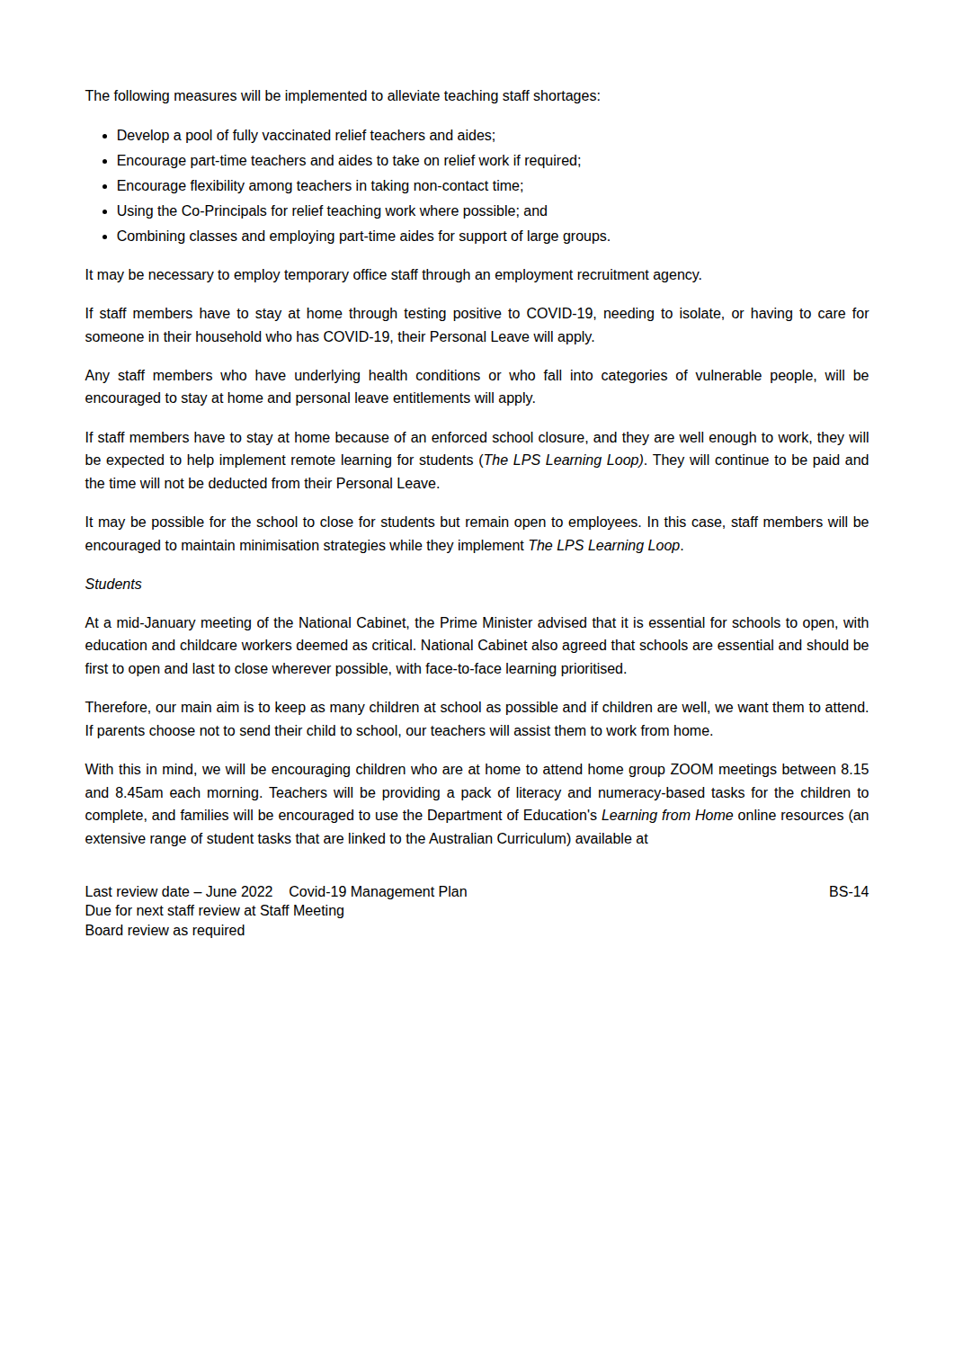The following measures will be implemented to alleviate teaching staff shortages:
Develop a pool of fully vaccinated relief teachers and aides;
Encourage part-time teachers and aides to take on relief work if required;
Encourage flexibility among teachers in taking non-contact time;
Using the Co-Principals for relief teaching work where possible; and
Combining classes and employing part-time aides for support of large groups.
It may be necessary to employ temporary office staff through an employment recruitment agency.
If staff members have to stay at home through testing positive to COVID-19, needing to isolate, or having to care for someone in their household who has COVID-19, their Personal Leave will apply.
Any staff members who have underlying health conditions or who fall into categories of vulnerable people, will be encouraged to stay at home and personal leave entitlements will apply.
If staff members have to stay at home because of an enforced school closure, and they are well enough to work, they will be expected to help implement remote learning for students (The LPS Learning Loop). They will continue to be paid and the time will not be deducted from their Personal Leave.
It may be possible for the school to close for students but remain open to employees. In this case, staff members will be encouraged to maintain minimisation strategies while they implement The LPS Learning Loop.
Students
At a mid-January meeting of the National Cabinet, the Prime Minister advised that it is essential for schools to open, with education and childcare workers deemed as critical. National Cabinet also agreed that schools are essential and should be first to open and last to close wherever possible, with face-to-face learning prioritised.
Therefore, our main aim is to keep as many children at school as possible and if children are well, we want them to attend. If parents choose not to send their child to school, our teachers will assist them to work from home.
With this in mind, we will be encouraging children who are at home to attend home group ZOOM meetings between 8.15 and 8.45am each morning. Teachers will be providing a pack of literacy and numeracy-based tasks for the children to complete, and families will be encouraged to use the Department of Education's Learning from Home online resources (an extensive range of student tasks that are linked to the Australian Curriculum) available at
Last review date – June 2022 Covid-19 Management Plan BS-14
Due for next staff review at Staff Meeting
Board review as required